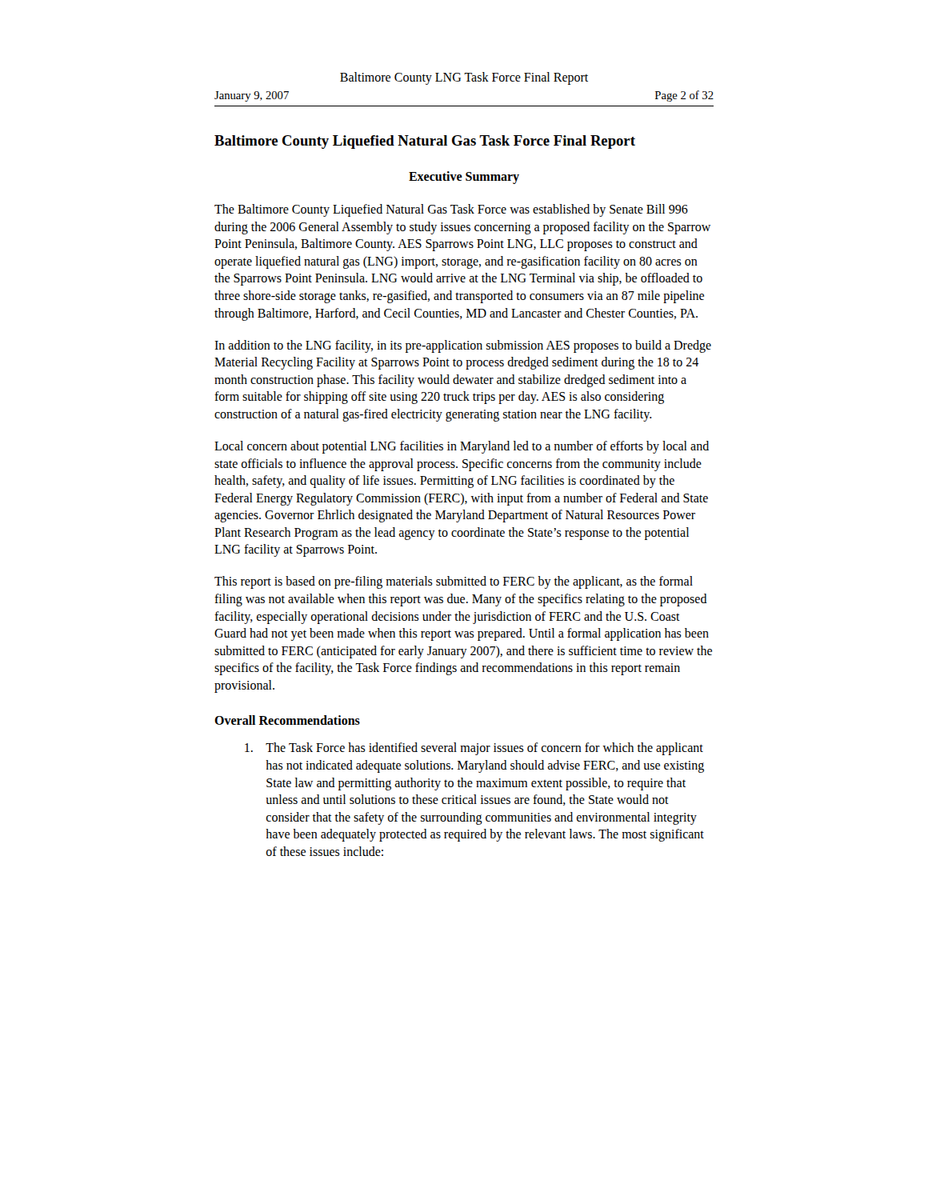Baltimore County LNG Task Force Final Report
January 9, 2007 Page 2 of 32
Baltimore County Liquefied Natural Gas Task Force Final Report
Executive Summary
The Baltimore County Liquefied Natural Gas Task Force was established by Senate Bill 996 during the 2006 General Assembly to study issues concerning a proposed facility on the Sparrow Point Peninsula, Baltimore County. AES Sparrows Point LNG, LLC proposes to construct and operate liquefied natural gas (LNG) import, storage, and re-gasification facility on 80 acres on the Sparrows Point Peninsula. LNG would arrive at the LNG Terminal via ship, be offloaded to three shore-side storage tanks, re-gasified, and transported to consumers via an 87 mile pipeline through Baltimore, Harford, and Cecil Counties, MD and Lancaster and Chester Counties, PA.
In addition to the LNG facility, in its pre-application submission AES proposes to build a Dredge Material Recycling Facility at Sparrows Point to process dredged sediment during the 18 to 24 month construction phase. This facility would dewater and stabilize dredged sediment into a form suitable for shipping off site using 220 truck trips per day. AES is also considering construction of a natural gas-fired electricity generating station near the LNG facility.
Local concern about potential LNG facilities in Maryland led to a number of efforts by local and state officials to influence the approval process. Specific concerns from the community include health, safety, and quality of life issues. Permitting of LNG facilities is coordinated by the Federal Energy Regulatory Commission (FERC), with input from a number of Federal and State agencies. Governor Ehrlich designated the Maryland Department of Natural Resources Power Plant Research Program as the lead agency to coordinate the State’s response to the potential LNG facility at Sparrows Point.
This report is based on pre-filing materials submitted to FERC by the applicant, as the formal filing was not available when this report was due. Many of the specifics relating to the proposed facility, especially operational decisions under the jurisdiction of FERC and the U.S. Coast Guard had not yet been made when this report was prepared. Until a formal application has been submitted to FERC (anticipated for early January 2007), and there is sufficient time to review the specifics of the facility, the Task Force findings and recommendations in this report remain provisional.
Overall Recommendations
The Task Force has identified several major issues of concern for which the applicant has not indicated adequate solutions. Maryland should advise FERC, and use existing State law and permitting authority to the maximum extent possible, to require that unless and until solutions to these critical issues are found, the State would not consider that the safety of the surrounding communities and environmental integrity have been adequately protected as required by the relevant laws. The most significant of these issues include: